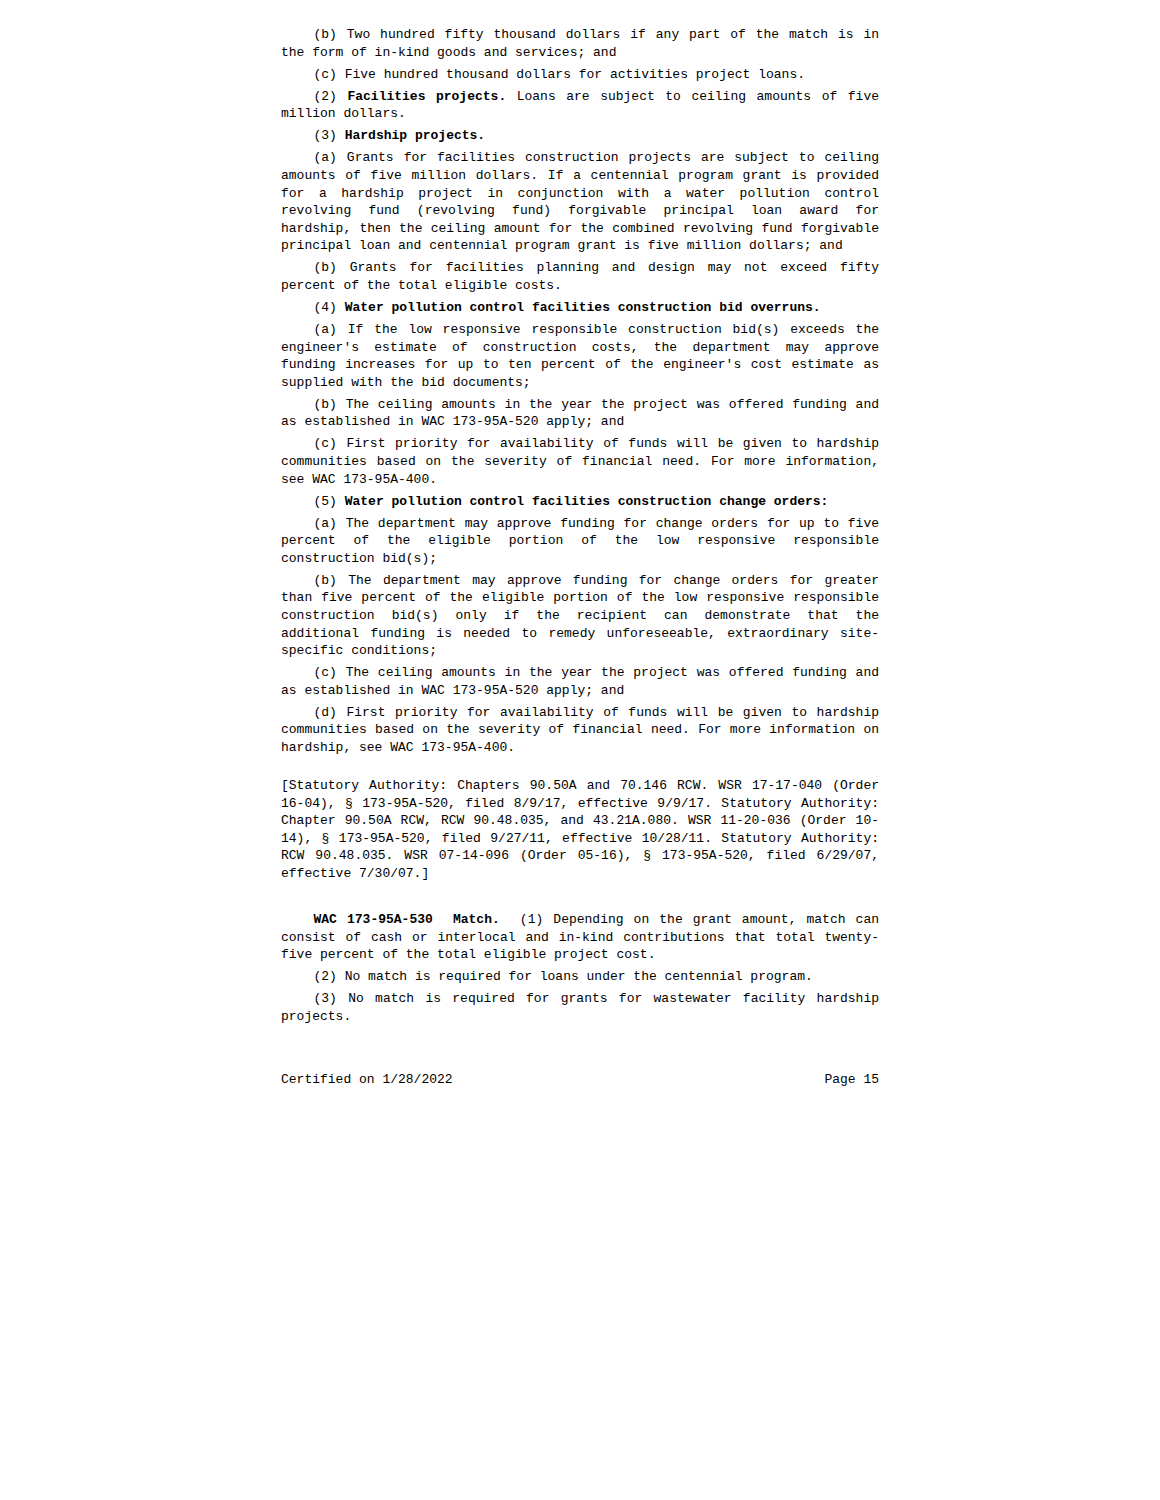(b) Two hundred fifty thousand dollars if any part of the match is in the form of in-kind goods and services; and
(c) Five hundred thousand dollars for activities project loans.
(2) Facilities projects. Loans are subject to ceiling amounts of five million dollars.
(3) Hardship projects.
(a) Grants for facilities construction projects are subject to ceiling amounts of five million dollars. If a centennial program grant is provided for a hardship project in conjunction with a water pollution control revolving fund (revolving fund) forgivable principal loan award for hardship, then the ceiling amount for the combined revolving fund forgivable principal loan and centennial program grant is five million dollars; and
(b) Grants for facilities planning and design may not exceed fifty percent of the total eligible costs.
(4) Water pollution control facilities construction bid overruns.
(a) If the low responsive responsible construction bid(s) exceeds the engineer's estimate of construction costs, the department may approve funding increases for up to ten percent of the engineer's cost estimate as supplied with the bid documents;
(b) The ceiling amounts in the year the project was offered funding and as established in WAC 173-95A-520 apply; and
(c) First priority for availability of funds will be given to hardship communities based on the severity of financial need. For more information, see WAC 173-95A-400.
(5) Water pollution control facilities construction change orders:
(a) The department may approve funding for change orders for up to five percent of the eligible portion of the low responsive responsible construction bid(s);
(b) The department may approve funding for change orders for greater than five percent of the eligible portion of the low responsive responsible construction bid(s) only if the recipient can demonstrate that the additional funding is needed to remedy unforeseeable, extraordinary site-specific conditions;
(c) The ceiling amounts in the year the project was offered funding and as established in WAC 173-95A-520 apply; and
(d) First priority for availability of funds will be given to hardship communities based on the severity of financial need. For more information on hardship, see WAC 173-95A-400.
[Statutory Authority: Chapters 90.50A and 70.146 RCW. WSR 17-17-040 (Order 16-04), § 173-95A-520, filed 8/9/17, effective 9/9/17. Statutory Authority: Chapter 90.50A RCW, RCW 90.48.035, and 43.21A.080. WSR 11-20-036 (Order 10-14), § 173-95A-520, filed 9/27/11, effective 10/28/11. Statutory Authority: RCW 90.48.035. WSR 07-14-096 (Order 05-16), § 173-95A-520, filed 6/29/07, effective 7/30/07.]
WAC 173-95A-530 Match. (1) Depending on the grant amount, match can consist of cash or interlocal and in-kind contributions that total twenty-five percent of the total eligible project cost.
(2) No match is required for loans under the centennial program.
(3) No match is required for grants for wastewater facility hardship projects.
Certified on 1/28/2022 Page 15